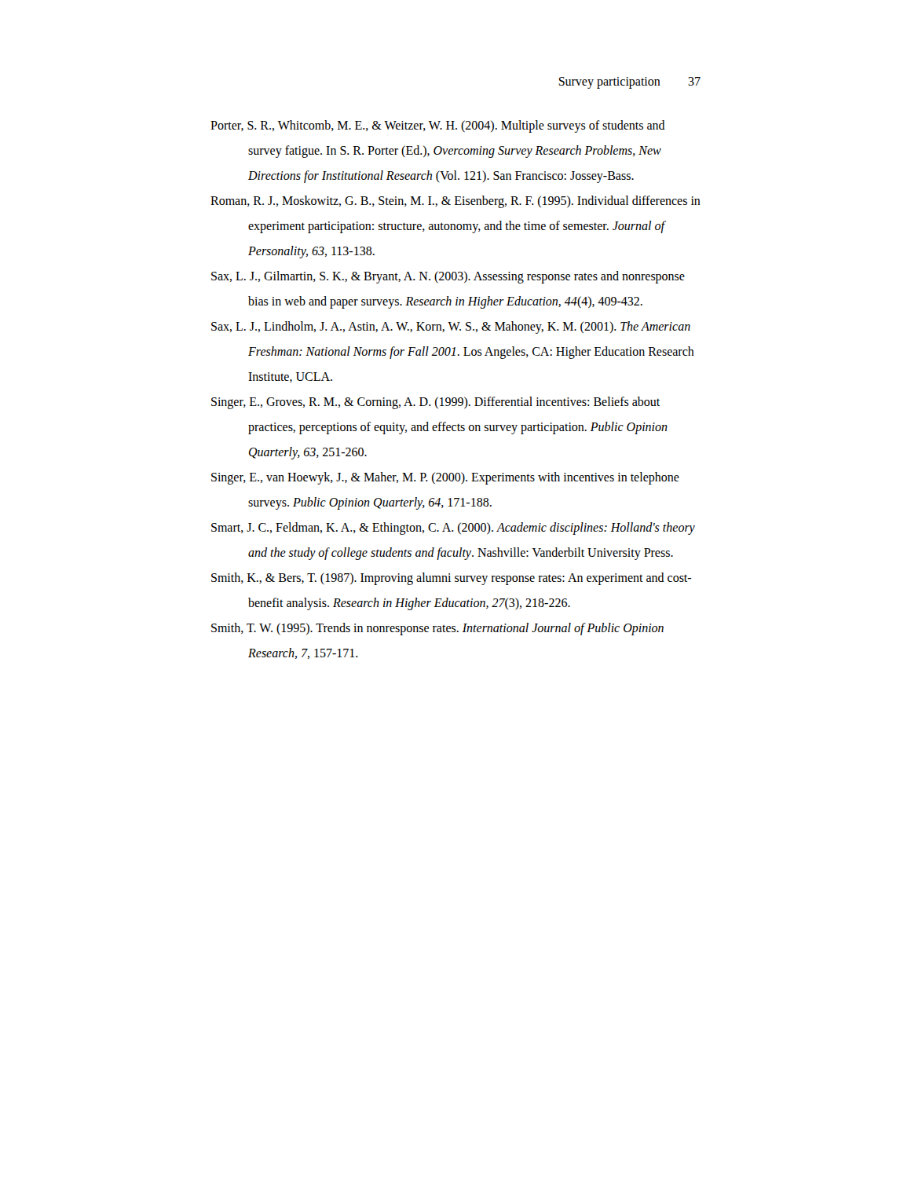Survey participation37
Porter, S. R., Whitcomb, M. E., & Weitzer, W. H. (2004). Multiple surveys of students and survey fatigue. In S. R. Porter (Ed.), Overcoming Survey Research Problems, New Directions for Institutional Research (Vol. 121). San Francisco: Jossey-Bass.
Roman, R. J., Moskowitz, G. B., Stein, M. I., & Eisenberg, R. F. (1995). Individual differences in experiment participation: structure, autonomy, and the time of semester. Journal of Personality, 63, 113-138.
Sax, L. J., Gilmartin, S. K., & Bryant, A. N. (2003). Assessing response rates and nonresponse bias in web and paper surveys. Research in Higher Education, 44(4), 409-432.
Sax, L. J., Lindholm, J. A., Astin, A. W., Korn, W. S., & Mahoney, K. M. (2001). The American Freshman: National Norms for Fall 2001. Los Angeles, CA: Higher Education Research Institute, UCLA.
Singer, E., Groves, R. M., & Corning, A. D. (1999). Differential incentives: Beliefs about practices, perceptions of equity, and effects on survey participation. Public Opinion Quarterly, 63, 251-260.
Singer, E., van Hoewyk, J., & Maher, M. P. (2000). Experiments with incentives in telephone surveys. Public Opinion Quarterly, 64, 171-188.
Smart, J. C., Feldman, K. A., & Ethington, C. A. (2000). Academic disciplines: Holland's theory and the study of college students and faculty. Nashville: Vanderbilt University Press.
Smith, K., & Bers, T. (1987). Improving alumni survey response rates: An experiment and cost-benefit analysis. Research in Higher Education, 27(3), 218-226.
Smith, T. W. (1995). Trends in nonresponse rates. International Journal of Public Opinion Research, 7, 157-171.